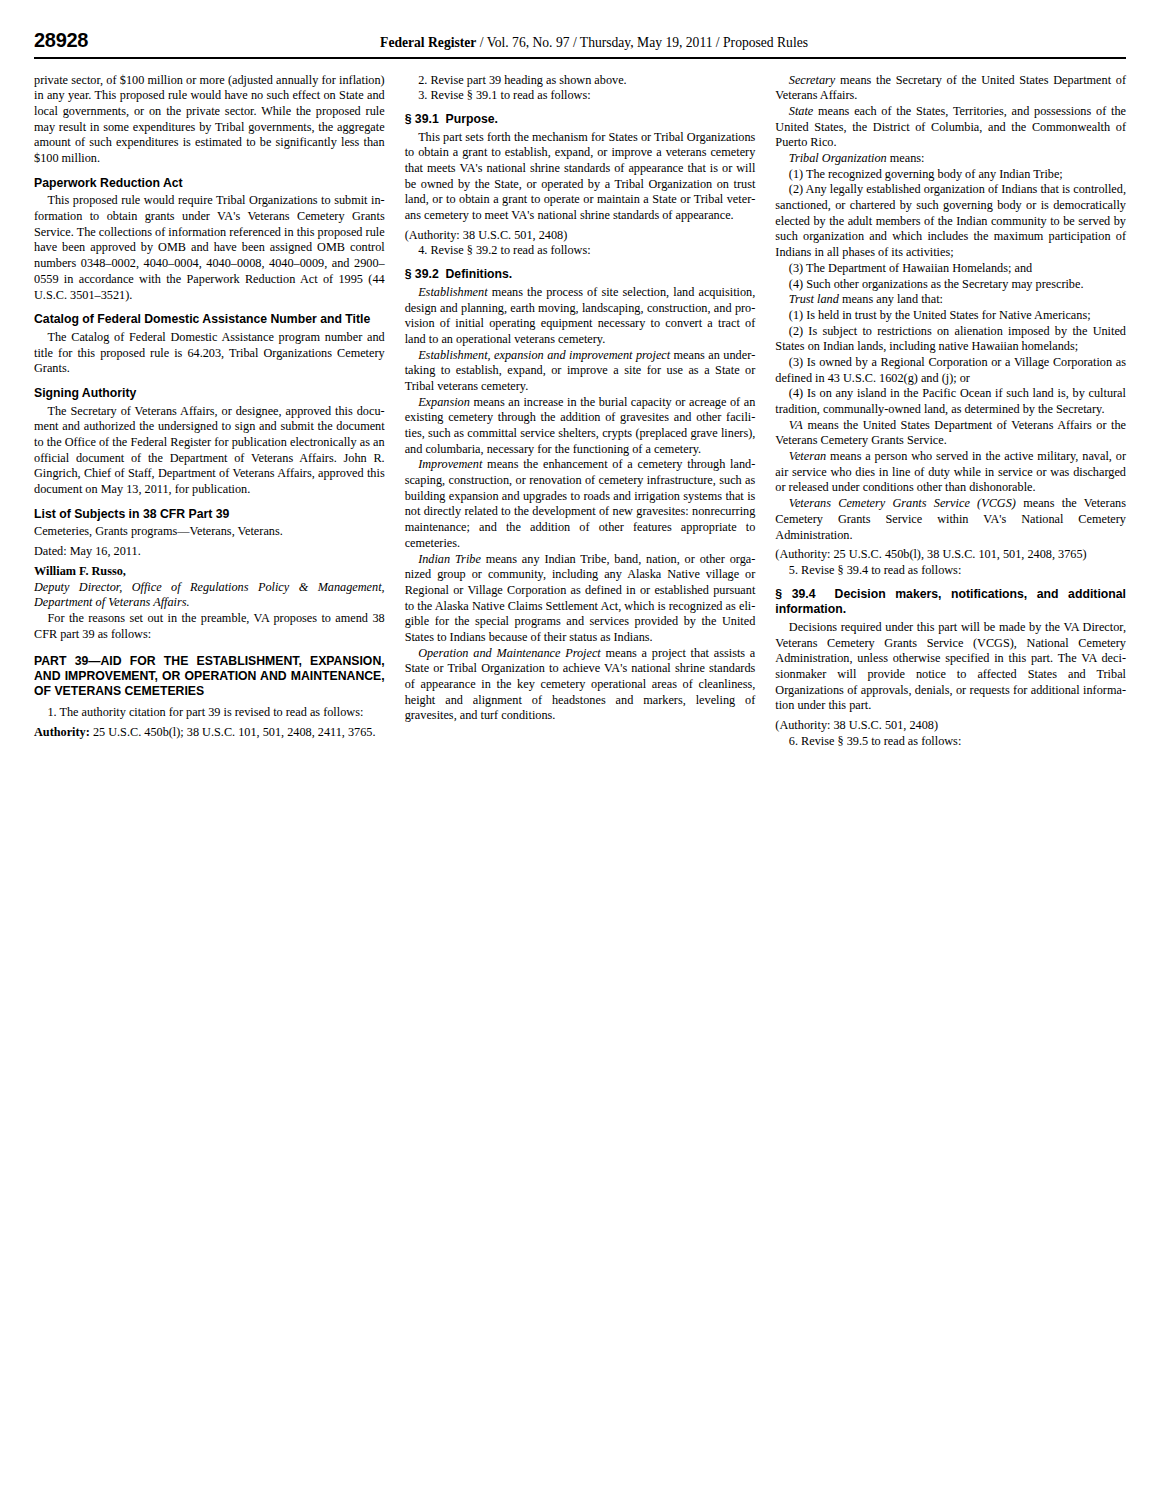28928
Federal Register / Vol. 76, No. 97 / Thursday, May 19, 2011 / Proposed Rules
private sector, of $100 million or more (adjusted annually for inflation) in any year. This proposed rule would have no such effect on State and local governments, or on the private sector. While the proposed rule may result in some expenditures by Tribal governments, the aggregate amount of such expenditures is estimated to be significantly less than $100 million.
Paperwork Reduction Act
This proposed rule would require Tribal Organizations to submit information to obtain grants under VA's Veterans Cemetery Grants Service. The collections of information referenced in this proposed rule have been approved by OMB and have been assigned OMB control numbers 0348–0002, 4040–0004, 4040–0008, 4040–0009, and 2900–0559 in accordance with the Paperwork Reduction Act of 1995 (44 U.S.C. 3501–3521).
Catalog of Federal Domestic Assistance Number and Title
The Catalog of Federal Domestic Assistance program number and title for this proposed rule is 64.203, Tribal Organizations Cemetery Grants.
Signing Authority
The Secretary of Veterans Affairs, or designee, approved this document and authorized the undersigned to sign and submit the document to the Office of the Federal Register for publication electronically as an official document of the Department of Veterans Affairs. John R. Gingrich, Chief of Staff, Department of Veterans Affairs, approved this document on May 13, 2011, for publication.
List of Subjects in 38 CFR Part 39
Cemeteries, Grants programs—Veterans, Veterans.
Dated: May 16, 2011.
William F. Russo,
Deputy Director, Office of Regulations Policy & Management, Department of Veterans Affairs.
For the reasons set out in the preamble, VA proposes to amend 38 CFR part 39 as follows:
PART 39—AID FOR THE ESTABLISHMENT, EXPANSION, AND IMPROVEMENT, OR OPERATION AND MAINTENANCE, OF VETERANS CEMETERIES
1. The authority citation for part 39 is revised to read as follows:
Authority: 25 U.S.C. 450b(l); 38 U.S.C. 101, 501, 2408, 2411, 3765.
2. Revise part 39 heading as shown above.
3. Revise § 39.1 to read as follows:
§ 39.1 Purpose.
This part sets forth the mechanism for States or Tribal Organizations to obtain a grant to establish, expand, or improve a veterans cemetery that meets VA's national shrine standards of appearance that is or will be owned by the State, or operated by a Tribal Organization on trust land, or to obtain a grant to operate or maintain a State or Tribal veterans cemetery to meet VA's national shrine standards of appearance.
(Authority: 38 U.S.C. 501, 2408)
4. Revise § 39.2 to read as follows:
§ 39.2 Definitions.
Establishment means the process of site selection, land acquisition, design and planning, earth moving, landscaping, construction, and provision of initial operating equipment necessary to convert a tract of land to an operational veterans cemetery.
Establishment, expansion and improvement project means an undertaking to establish, expand, or improve a site for use as a State or Tribal veterans cemetery.
Expansion means an increase in the burial capacity or acreage of an existing cemetery through the addition of gravesites and other facilities, such as committal service shelters, crypts (preplaced grave liners), and columbaria, necessary for the functioning of a cemetery.
Improvement means the enhancement of a cemetery through landscaping, construction, or renovation of cemetery infrastructure, such as building expansion and upgrades to roads and irrigation systems that is not directly related to the development of new gravesites: nonrecurring maintenance; and the addition of other features appropriate to cemeteries.
Indian Tribe means any Indian Tribe, band, nation, or other organized group or community, including any Alaska Native village or Regional or Village Corporation as defined in or established pursuant to the Alaska Native Claims Settlement Act, which is recognized as eligible for the special programs and services provided by the United States to Indians because of their status as Indians.
Operation and Maintenance Project means a project that assists a State or Tribal Organization to achieve VA's national shrine standards of appearance in the key cemetery operational areas of cleanliness, height and alignment of headstones and markers, leveling of gravesites, and turf conditions.
Secretary means the Secretary of the United States Department of Veterans Affairs.
State means each of the States, Territories, and possessions of the United States, the District of Columbia, and the Commonwealth of Puerto Rico.
Tribal Organization means:
(1) The recognized governing body of any Indian Tribe;
(2) Any legally established organization of Indians that is controlled, sanctioned, or chartered by such governing body or is democratically elected by the adult members of the Indian community to be served by such organization and which includes the maximum participation of Indians in all phases of its activities;
(3) The Department of Hawaiian Homelands; and
(4) Such other organizations as the Secretary may prescribe.
Trust land means any land that:
(1) Is held in trust by the United States for Native Americans;
(2) Is subject to restrictions on alienation imposed by the United States on Indian lands, including native Hawaiian homelands;
(3) Is owned by a Regional Corporation or a Village Corporation as defined in 43 U.S.C. 1602(g) and (j); or
(4) Is on any island in the Pacific Ocean if such land is, by cultural tradition, communally-owned land, as determined by the Secretary.
VA means the United States Department of Veterans Affairs or the Veterans Cemetery Grants Service.
Veteran means a person who served in the active military, naval, or air service who dies in line of duty while in service or was discharged or released under conditions other than dishonorable.
Veterans Cemetery Grants Service (VCGS) means the Veterans Cemetery Grants Service within VA's National Cemetery Administration.
(Authority: 25 U.S.C. 450b(l), 38 U.S.C. 101, 501, 2408, 3765)
5. Revise § 39.4 to read as follows:
§ 39.4 Decision makers, notifications, and additional information.
Decisions required under this part will be made by the VA Director, Veterans Cemetery Grants Service (VCGS), National Cemetery Administration, unless otherwise specified in this part. The VA decisionmaker will provide notice to affected States and Tribal Organizations of approvals, denials, or requests for additional information under this part.
(Authority: 38 U.S.C. 501, 2408)
6. Revise § 39.5 to read as follows: